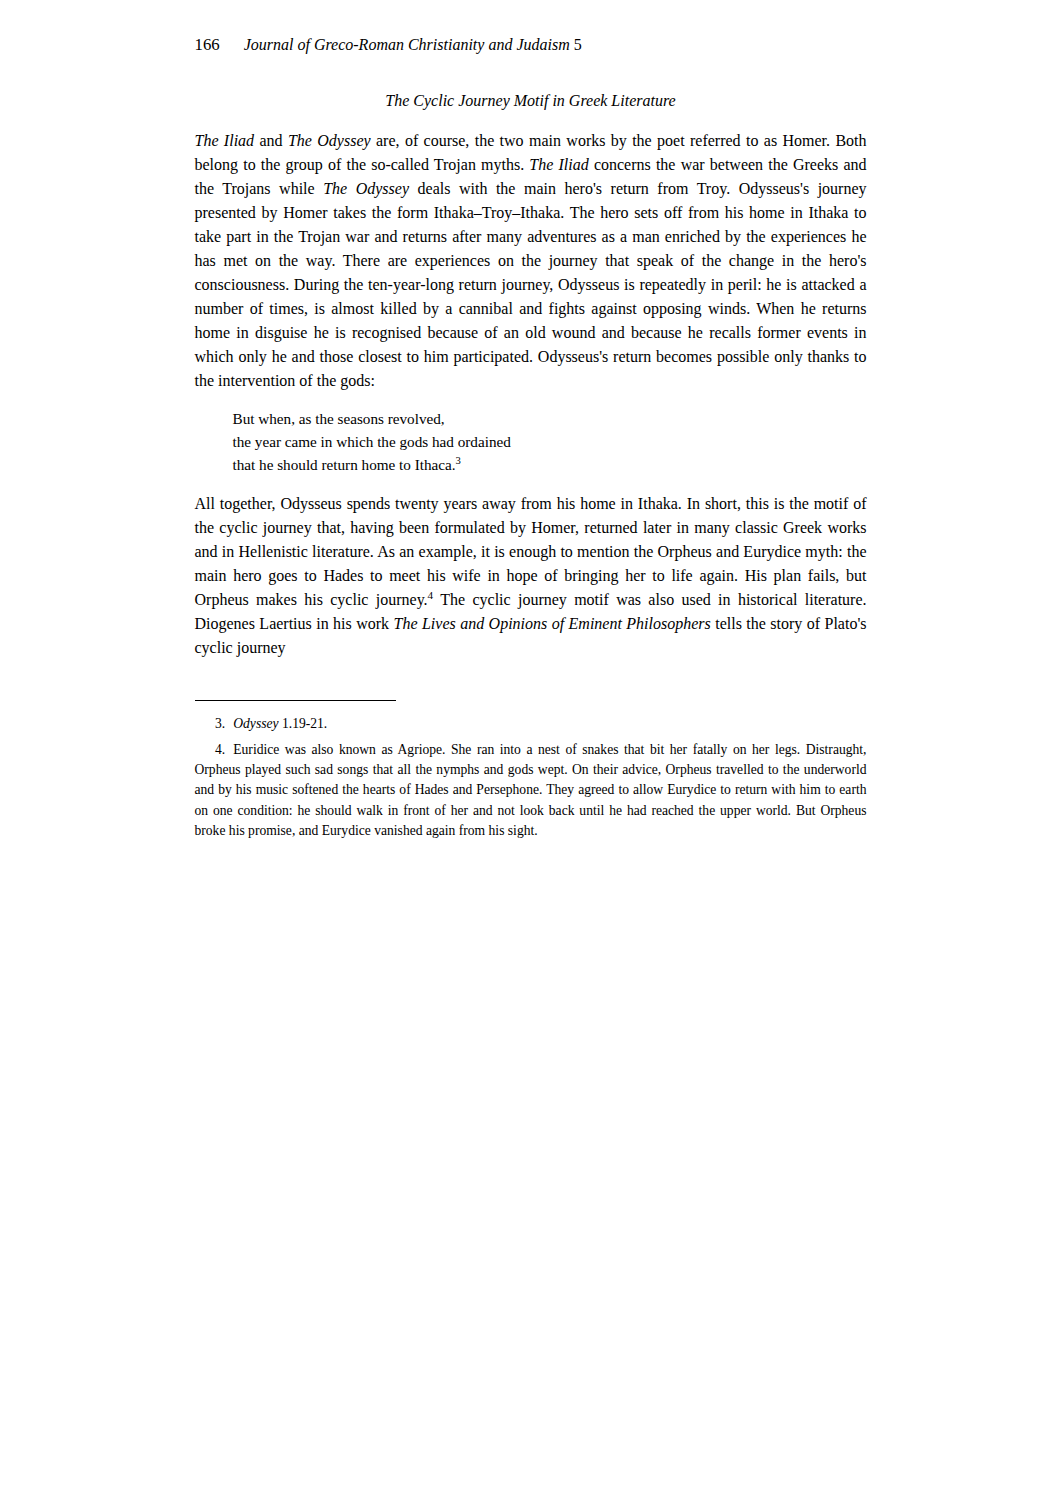166 Journal of Greco-Roman Christianity and Judaism 5
The Cyclic Journey Motif in Greek Literature
The Iliad and The Odyssey are, of course, the two main works by the poet referred to as Homer. Both belong to the group of the so-called Trojan myths. The Iliad concerns the war between the Greeks and the Trojans while The Odyssey deals with the main hero's return from Troy. Odysseus's journey presented by Homer takes the form Ithaka–Troy–Ithaka. The hero sets off from his home in Ithaka to take part in the Trojan war and returns after many adventures as a man enriched by the experiences he has met on the way. There are experiences on the journey that speak of the change in the hero's consciousness. During the ten-year-long return journey, Odysseus is repeatedly in peril: he is attacked a number of times, is almost killed by a cannibal and fights against opposing winds. When he returns home in disguise he is recognised because of an old wound and because he recalls former events in which only he and those closest to him participated. Odysseus's return becomes possible only thanks to the intervention of the gods:
But when, as the seasons revolved,
the year came in which the gods had ordained
that he should return home to Ithaca.3
All together, Odysseus spends twenty years away from his home in Ithaka. In short, this is the motif of the cyclic journey that, having been formulated by Homer, returned later in many classic Greek works and in Hellenistic literature. As an example, it is enough to mention the Orpheus and Eurydice myth: the main hero goes to Hades to meet his wife in hope of bringing her to life again. His plan fails, but Orpheus makes his cyclic journey.4 The cyclic journey motif was also used in historical literature. Diogenes Laertius in his work The Lives and Opinions of Eminent Philosophers tells the story of Plato's cyclic journey
3. Odyssey 1.19-21.
4. Euridice was also known as Agriope. She ran into a nest of snakes that bit her fatally on her legs. Distraught, Orpheus played such sad songs that all the nymphs and gods wept. On their advice, Orpheus travelled to the underworld and by his music softened the hearts of Hades and Persephone. They agreed to allow Eurydice to return with him to earth on one condition: he should walk in front of her and not look back until he had reached the upper world. But Orpheus broke his promise, and Eurydice vanished again from his sight.